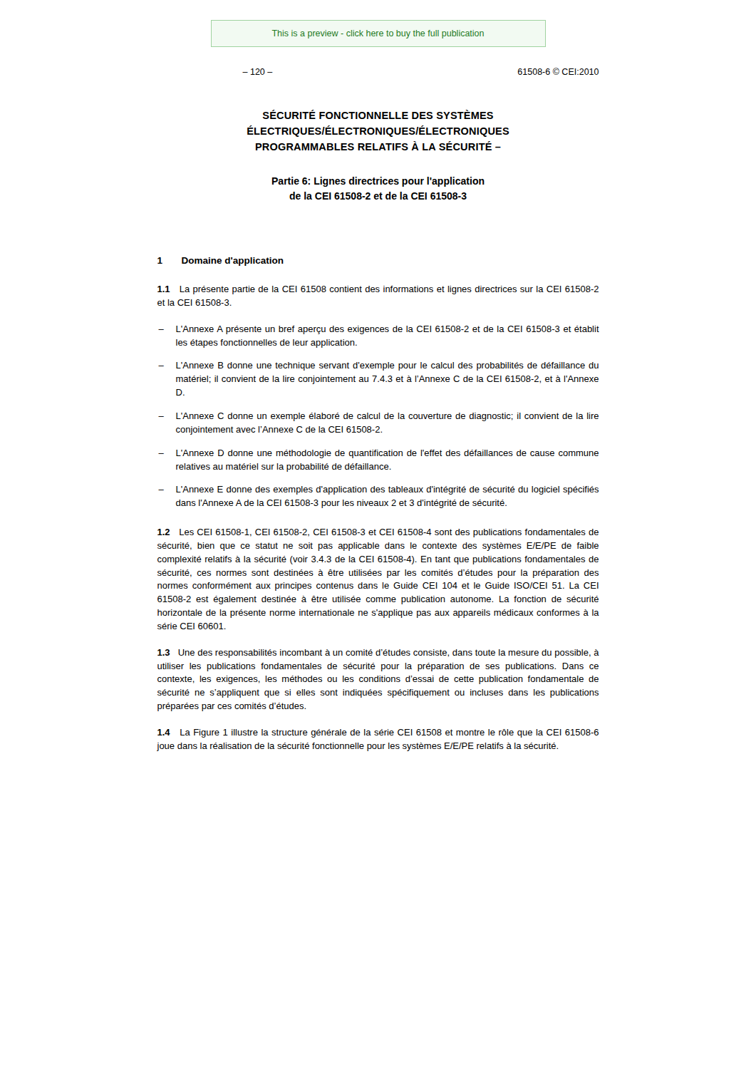This is a preview - click here to buy the full publication
– 120 – 61508-6 © CEI:2010
SÉCURITÉ FONCTIONNELLE DES SYSTÈMES
ÉLECTRIQUES/ÉLECTRONIQUES/ÉLECTRONIQUES
PROGRAMMABLES RELATIFS À LA SÉCURITÉ –
Partie 6: Lignes directrices pour l'application
de la CEI 61508-2 et de la CEI 61508-3
1 Domaine d'application
1.1 La présente partie de la CEI 61508 contient des informations et lignes directrices sur la CEI 61508-2 et la CEI 61508-3.
L'Annexe A présente un bref aperçu des exigences de la CEI 61508-2 et de la CEI 61508-3 et établit les étapes fonctionnelles de leur application.
L'Annexe B donne une technique servant d'exemple pour le calcul des probabilités de défaillance du matériel; il convient de la lire conjointement au 7.4.3 et à l’Annexe C de la CEI 61508-2, et à l'Annexe D.
L'Annexe C donne un exemple élaboré de calcul de la couverture de diagnostic; il convient de la lire conjointement avec l’Annexe C de la CEI 61508-2.
L'Annexe D donne une méthodologie de quantification de l'effet des défaillances de cause commune relatives au matériel sur la probabilité de défaillance.
L'Annexe E donne des exemples d'application des tableaux d'intégrité de sécurité du logiciel spécifiés dans l'Annexe A de la CEI 61508-3 pour les niveaux 2 et 3 d'intégrité de sécurité.
1.2 Les CEI 61508-1, CEI 61508-2, CEI 61508-3 et CEI 61508-4 sont des publications fondamentales de sécurité, bien que ce statut ne soit pas applicable dans le contexte des systèmes E/E/PE de faible complexité relatifs à la sécurité (voir 3.4.3 de la CEI 61508-4). En tant que publications fondamentales de sécurité, ces normes sont destinées à être utilisées par les comités d’études pour la préparation des normes conformément aux principes contenus dans le Guide CEI 104 et le Guide ISO/CEI 51. La CEI 61508-2 est également destinée à être utilisée comme publication autonome. La fonction de sécurité horizontale de la présente norme internationale ne s'applique pas aux appareils médicaux conformes à la série CEI 60601.
1.3 Une des responsabilités incombant à un comité d’études consiste, dans toute la mesure du possible, à utiliser les publications fondamentales de sécurité pour la préparation de ses publications. Dans ce contexte, les exigences, les méthodes ou les conditions d’essai de cette publication fondamentale de sécurité ne s’appliquent que si elles sont indiquées spécifiquement ou incluses dans les publications préparées par ces comités d’études.
1.4 La Figure 1 illustre la structure générale de la série CEI 61508 et montre le rôle que la CEI 61508-6 joue dans la réalisation de la sécurité fonctionnelle pour les systèmes E/E/PE relatifs à la sécurité.